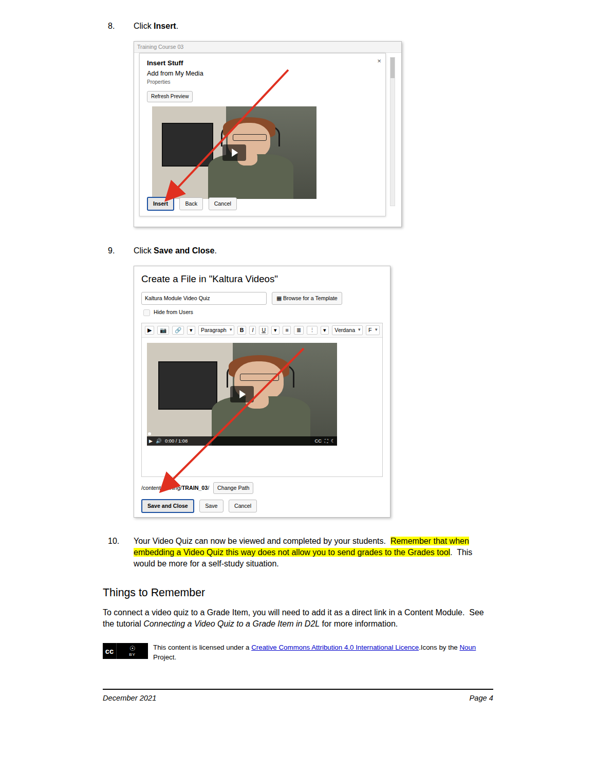8. Click Insert.
Training Course 03
×
Insert Stuff
Add from My Media
Properties
Refresh Preview
Introduction Quiz
i
Insert Back Cancel
9. Click Save and Close.
Create a File in "Kaltura Videos"
Kaltura Module Video Quiz ▦ Browse for a Template
Hide from Users
▶ 📷 🔗 ▾ Paragraph B I U ▾ ≡ ≣ ⋮ ▾ Verdana F
▶ 🔊 0:00 / 1:08 CC ⛶ ☾
/content/training/TRAIN_03/ Change Path
Save and Close Save Cancel
10. Your Video Quiz can now be viewed and completed by your students. Remember that when embedding a Video Quiz this way does not allow you to send grades to the Grades tool. This would be more for a self-study situation.
Things to Remember
To connect a video quiz to a Grade Item, you will need to add it as a direct link in a Content Module. See the tutorial Connecting a Video Quiz to a Grade Item in D2L for more information.
cc
☉
BY
This content is licensed under a Creative Commons Attribution 4.0 International Licence.Icons by the Noun Project.
December 2021
Page 4